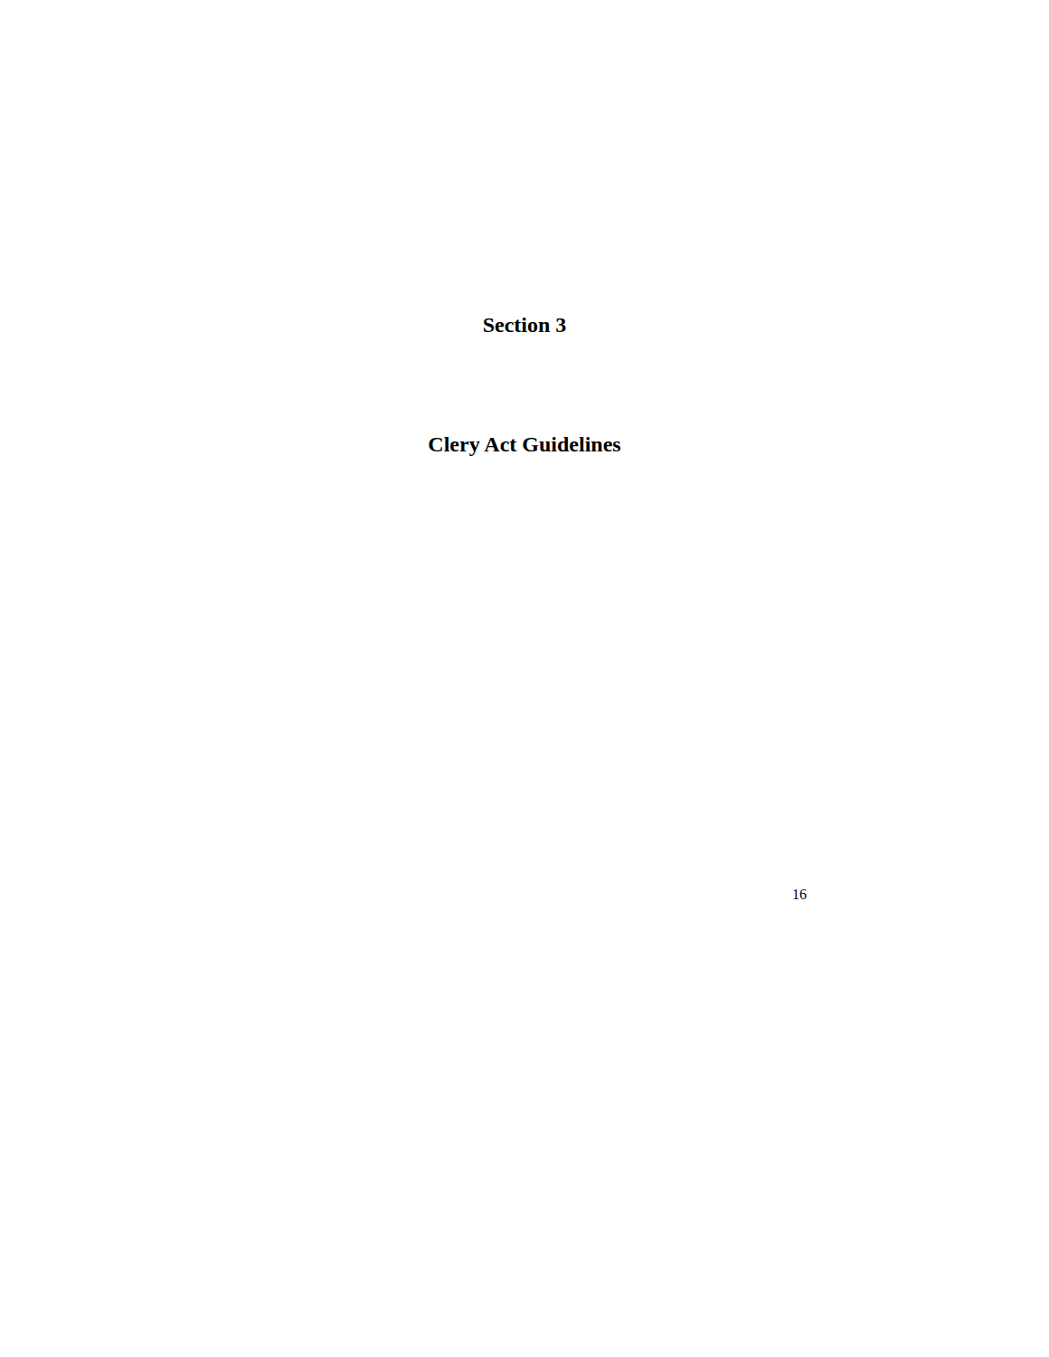Section 3
Clery Act Guidelines
16